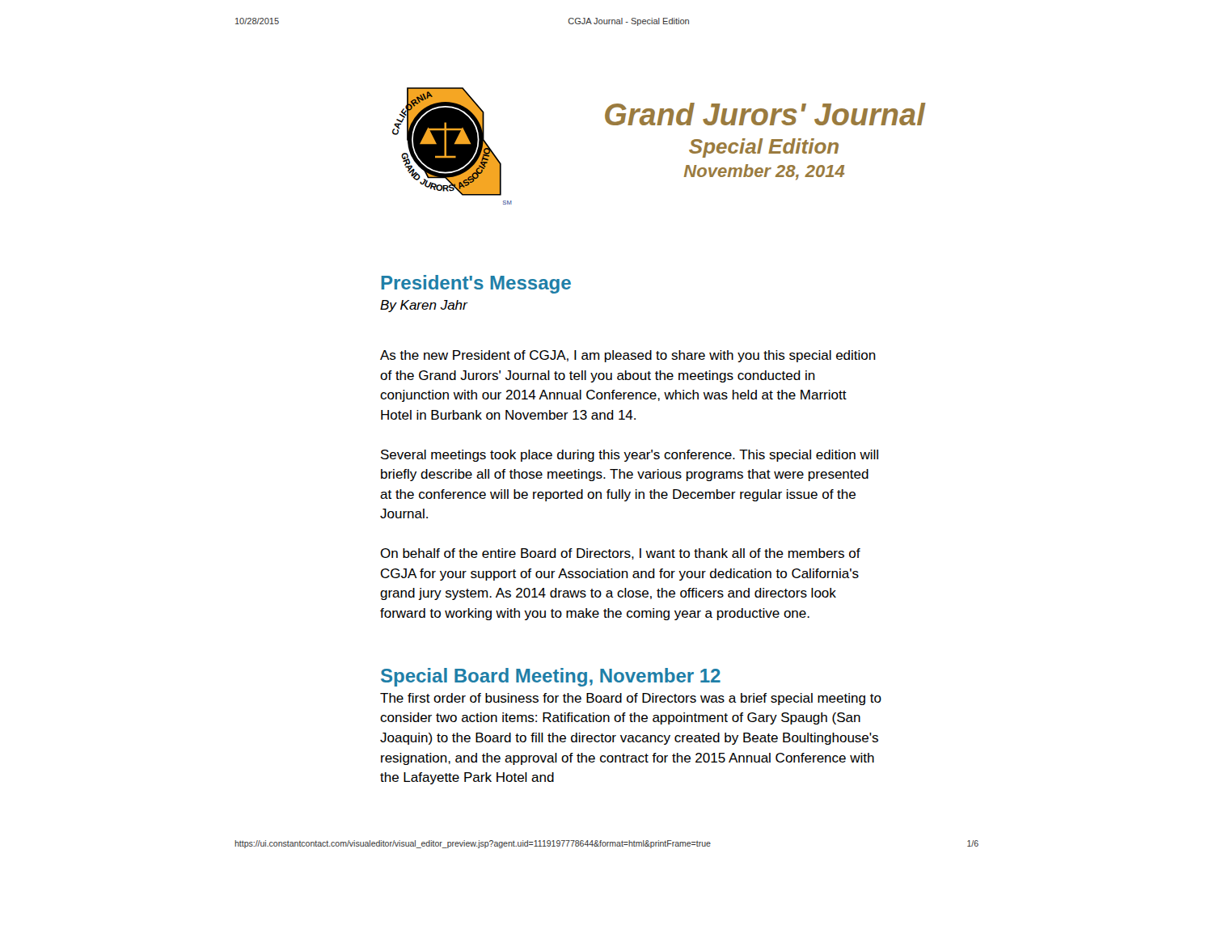10/28/2015
CGJA Journal - Special Edition
CALIFORNIA GRAND JURORS' ASSOCIATION SM
Grand Jurors' Journal
Special Edition
November 28, 2014
President's Message
By Karen Jahr
As the new President of CGJA, I am pleased to share with you this special edition of the Grand Jurors' Journal to tell you about the meetings conducted in conjunction with our 2014 Annual Conference, which was held at the Marriott Hotel in Burbank on November 13 and 14.
Several meetings took place during this year's conference. This special edition will briefly describe all of those meetings. The various programs that were presented at the conference will be reported on fully in the December regular issue of the Journal.
On behalf of the entire Board of Directors, I want to thank all of the members of CGJA for your support of our Association and for your dedication to California's grand jury system. As 2014 draws to a close, the officers and directors look forward to working with you to make the coming year a productive one.
Special Board Meeting, November 12
The first order of business for the Board of Directors was a brief special meeting to consider two action items: Ratification of the appointment of Gary Spaugh (San Joaquin) to the Board to fill the director vacancy created by Beate Boultinghouse's resignation, and the approval of the contract for the 2015 Annual Conference with the Lafayette Park Hotel and
https://ui.constantcontact.com/visualeditor/visual_editor_preview.jsp?agent.uid=1119197778644&format=html&printFrame=true
1/6